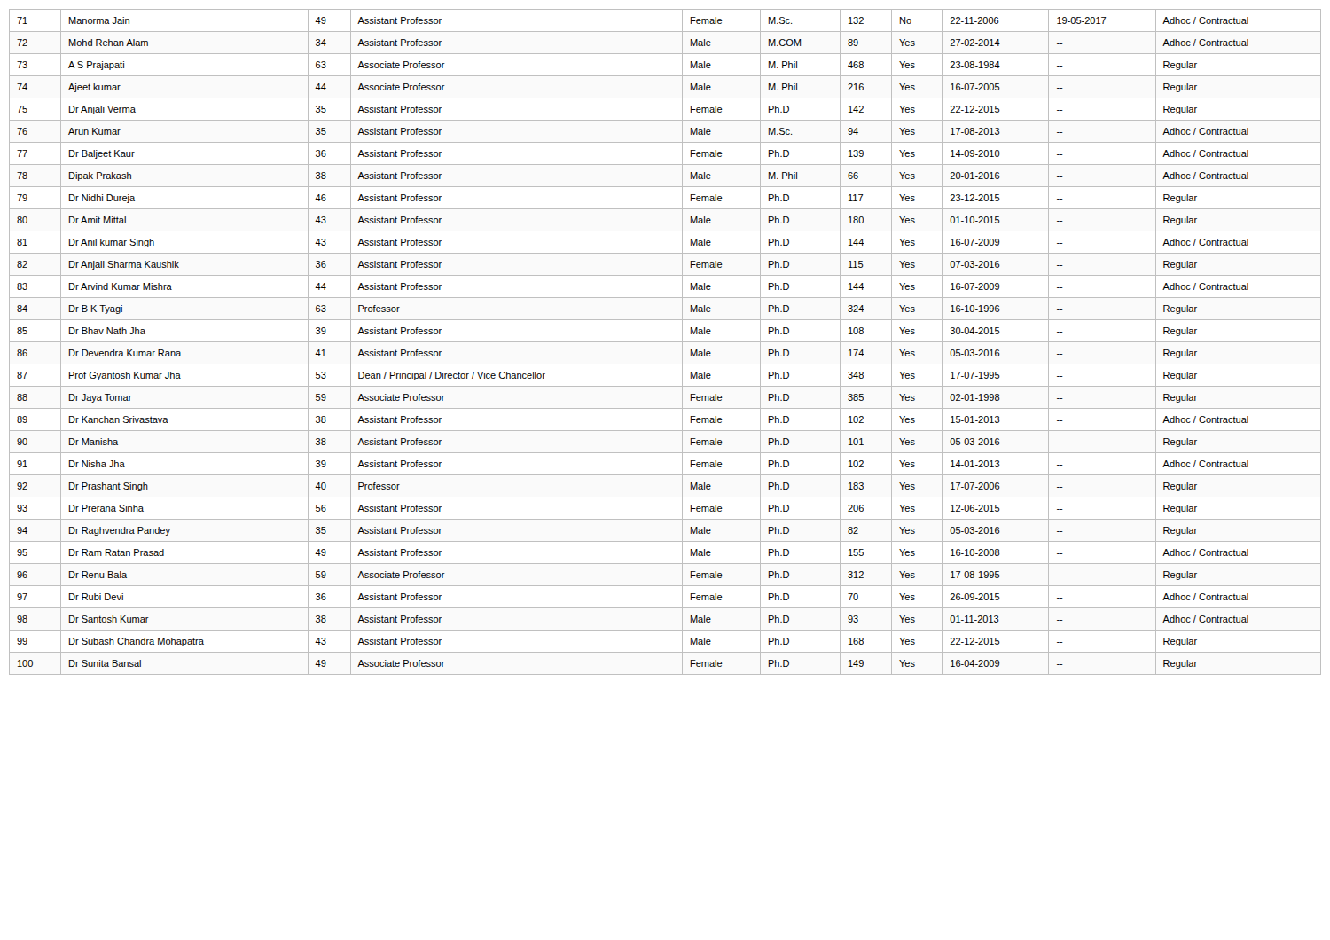| 71 | Manorma Jain | 49 | Assistant Professor | Female | M.Sc. | 132 | No | 22-11-2006 | 19-05-2017 | Adhoc / Contractual |
| 72 | Mohd Rehan Alam | 34 | Assistant Professor | Male | M.COM | 89 | Yes | 27-02-2014 | -- | Adhoc / Contractual |
| 73 | A S Prajapati | 63 | Associate Professor | Male | M. Phil | 468 | Yes | 23-08-1984 | -- | Regular |
| 74 | Ajeet kumar | 44 | Associate Professor | Male | M. Phil | 216 | Yes | 16-07-2005 | -- | Regular |
| 75 | Dr Anjali Verma | 35 | Assistant Professor | Female | Ph.D | 142 | Yes | 22-12-2015 | -- | Regular |
| 76 | Arun Kumar | 35 | Assistant Professor | Male | M.Sc. | 94 | Yes | 17-08-2013 | -- | Adhoc / Contractual |
| 77 | Dr Baljeet Kaur | 36 | Assistant Professor | Female | Ph.D | 139 | Yes | 14-09-2010 | -- | Adhoc / Contractual |
| 78 | Dipak Prakash | 38 | Assistant Professor | Male | M. Phil | 66 | Yes | 20-01-2016 | -- | Adhoc / Contractual |
| 79 | Dr Nidhi Dureja | 46 | Assistant Professor | Female | Ph.D | 117 | Yes | 23-12-2015 | -- | Regular |
| 80 | Dr Amit Mittal | 43 | Assistant Professor | Male | Ph.D | 180 | Yes | 01-10-2015 | -- | Regular |
| 81 | Dr Anil kumar Singh | 43 | Assistant Professor | Male | Ph.D | 144 | Yes | 16-07-2009 | -- | Adhoc / Contractual |
| 82 | Dr Anjali Sharma Kaushik | 36 | Assistant Professor | Female | Ph.D | 115 | Yes | 07-03-2016 | -- | Regular |
| 83 | Dr Arvind Kumar Mishra | 44 | Assistant Professor | Male | Ph.D | 144 | Yes | 16-07-2009 | -- | Adhoc / Contractual |
| 84 | Dr B K Tyagi | 63 | Professor | Male | Ph.D | 324 | Yes | 16-10-1996 | -- | Regular |
| 85 | Dr Bhav Nath Jha | 39 | Assistant Professor | Male | Ph.D | 108 | Yes | 30-04-2015 | -- | Regular |
| 86 | Dr Devendra Kumar Rana | 41 | Assistant Professor | Male | Ph.D | 174 | Yes | 05-03-2016 | -- | Regular |
| 87 | Prof Gyantosh Kumar Jha | 53 | Dean / Principal / Director / Vice Chancellor | Male | Ph.D | 348 | Yes | 17-07-1995 | -- | Regular |
| 88 | Dr Jaya Tomar | 59 | Associate Professor | Female | Ph.D | 385 | Yes | 02-01-1998 | -- | Regular |
| 89 | Dr Kanchan Srivastava | 38 | Assistant Professor | Female | Ph.D | 102 | Yes | 15-01-2013 | -- | Adhoc / Contractual |
| 90 | Dr Manisha | 38 | Assistant Professor | Female | Ph.D | 101 | Yes | 05-03-2016 | -- | Regular |
| 91 | Dr Nisha Jha | 39 | Assistant Professor | Female | Ph.D | 102 | Yes | 14-01-2013 | -- | Adhoc / Contractual |
| 92 | Dr Prashant Singh | 40 | Professor | Male | Ph.D | 183 | Yes | 17-07-2006 | -- | Regular |
| 93 | Dr Prerana Sinha | 56 | Assistant Professor | Female | Ph.D | 206 | Yes | 12-06-2015 | -- | Regular |
| 94 | Dr Raghvendra Pandey | 35 | Assistant Professor | Male | Ph.D | 82 | Yes | 05-03-2016 | -- | Regular |
| 95 | Dr Ram Ratan Prasad | 49 | Assistant Professor | Male | Ph.D | 155 | Yes | 16-10-2008 | -- | Adhoc / Contractual |
| 96 | Dr Renu Bala | 59 | Associate Professor | Female | Ph.D | 312 | Yes | 17-08-1995 | -- | Regular |
| 97 | Dr Rubi Devi | 36 | Assistant Professor | Female | Ph.D | 70 | Yes | 26-09-2015 | -- | Adhoc / Contractual |
| 98 | Dr Santosh Kumar | 38 | Assistant Professor | Male | Ph.D | 93 | Yes | 01-11-2013 | -- | Adhoc / Contractual |
| 99 | Dr Subash Chandra Mohapatra | 43 | Assistant Professor | Male | Ph.D | 168 | Yes | 22-12-2015 | -- | Regular |
| 100 | Dr Sunita Bansal | 49 | Associate Professor | Female | Ph.D | 149 | Yes | 16-04-2009 | -- | Regular |